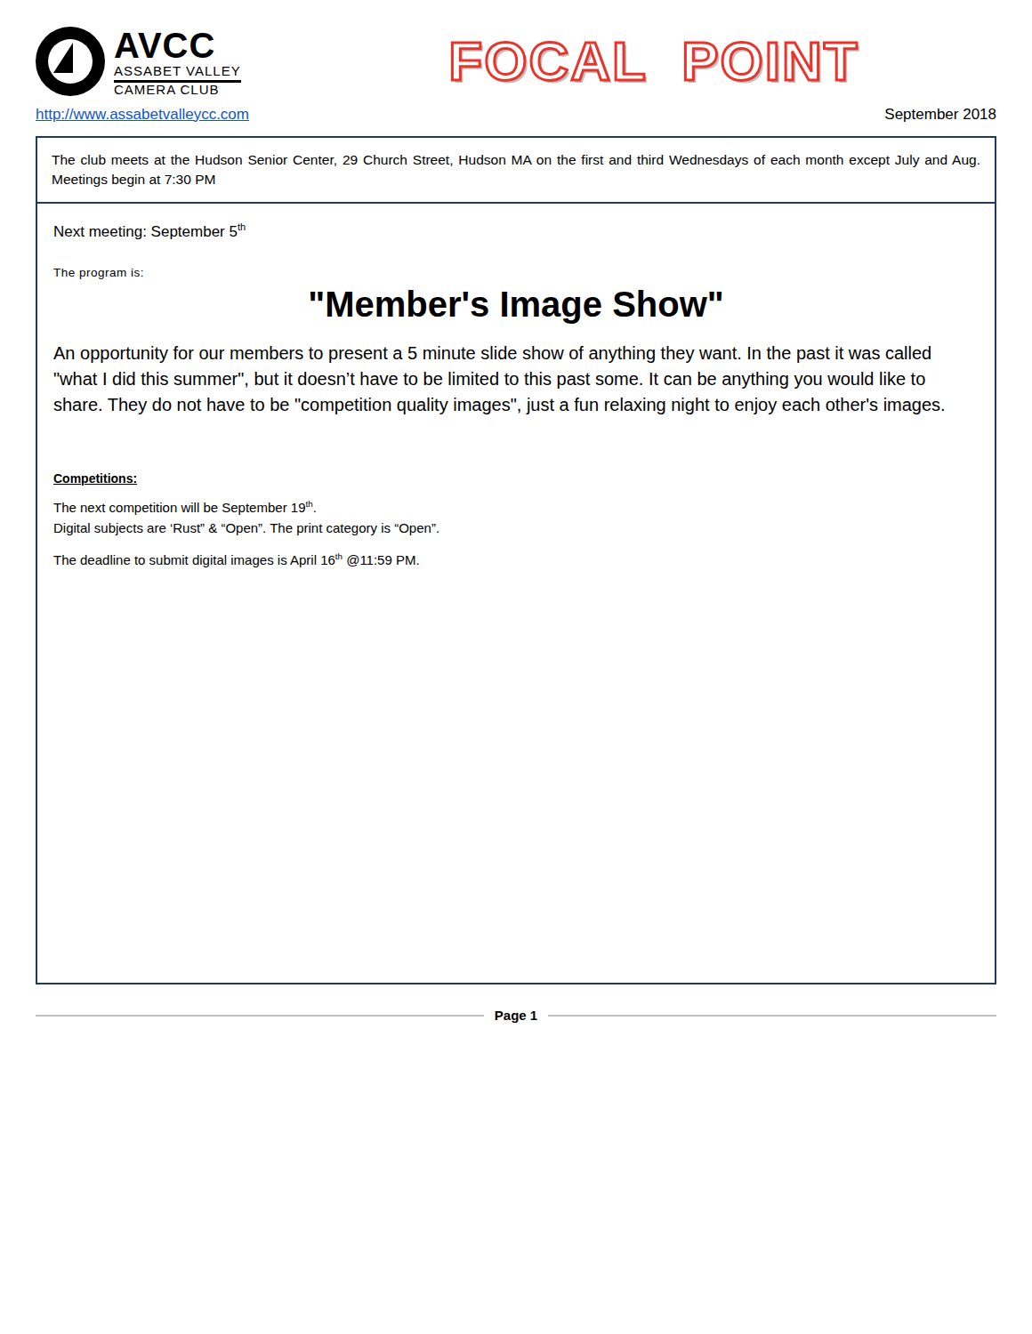AVCC
ASSABET VALLEY
CAMERA CLUB
FOCAL POINT
http://www.assabetvalleycc.com September 2018
The club meets at the Hudson Senior Center, 29 Church Street, Hudson MA on the first and third Wednesdays of each month except July and Aug. Meetings begin at 7:30 PM
Next meeting: September 5th
The program is:
"Member's Image Show"
An opportunity for our members to present a 5 minute slide show of anything they want. In the past it was called "what I did this summer", but it doesn’t have to be limited to this past some. It can be anything you would like to share. They do not have to be "competition quality images", just a fun relaxing night to enjoy each other's images.
Competitions:
The next competition will be September 19th.
Digital subjects are ‘Rust” & “Open”. The print category is “Open”.
The deadline to submit digital images is April 16th @11:59 PM.
Page 1